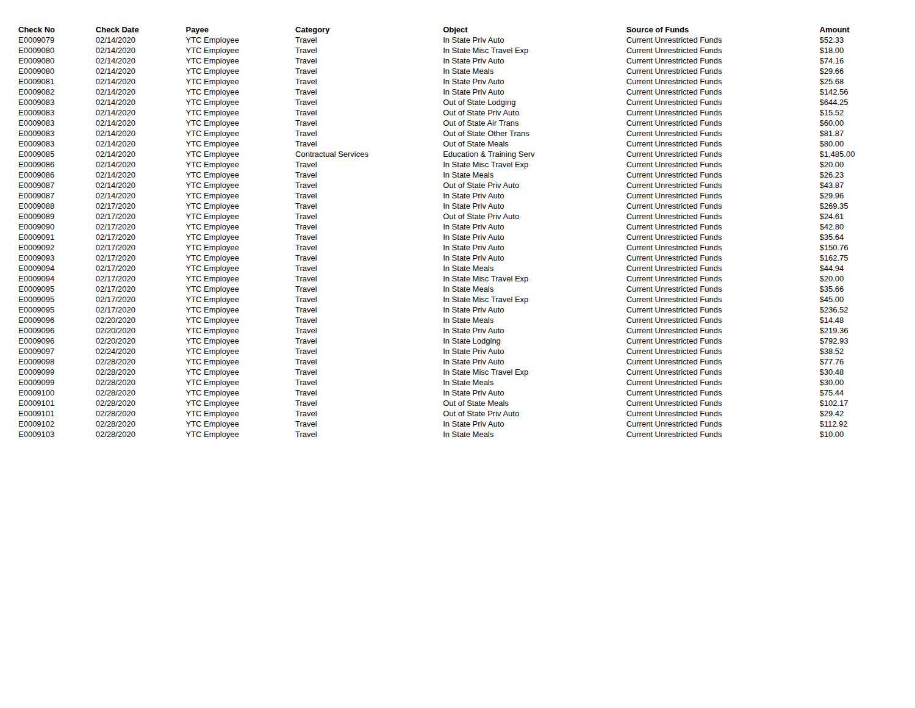| Check No | Check Date | Payee | Category | Object | Source of Funds | Amount |
| --- | --- | --- | --- | --- | --- | --- |
| E0009079 | 02/14/2020 | YTC Employee | Travel | In State Priv Auto | Current Unrestricted Funds | $52.33 |
| E0009080 | 02/14/2020 | YTC Employee | Travel | In State Misc Travel Exp | Current Unrestricted Funds | $18.00 |
| E0009080 | 02/14/2020 | YTC Employee | Travel | In State Priv Auto | Current Unrestricted Funds | $74.16 |
| E0009080 | 02/14/2020 | YTC Employee | Travel | In State Meals | Current Unrestricted Funds | $29.66 |
| E0009081 | 02/14/2020 | YTC Employee | Travel | In State Priv Auto | Current Unrestricted Funds | $25.68 |
| E0009082 | 02/14/2020 | YTC Employee | Travel | In State Priv Auto | Current Unrestricted Funds | $142.56 |
| E0009083 | 02/14/2020 | YTC Employee | Travel | Out of State Lodging | Current Unrestricted Funds | $644.25 |
| E0009083 | 02/14/2020 | YTC Employee | Travel | Out of State Priv Auto | Current Unrestricted Funds | $15.52 |
| E0009083 | 02/14/2020 | YTC Employee | Travel | Out of State Air Trans | Current Unrestricted Funds | $60.00 |
| E0009083 | 02/14/2020 | YTC Employee | Travel | Out of State Other Trans | Current Unrestricted Funds | $81.87 |
| E0009083 | 02/14/2020 | YTC Employee | Travel | Out of State Meals | Current Unrestricted Funds | $80.00 |
| E0009085 | 02/14/2020 | YTC Employee | Contractual Services | Education & Training Serv | Current Unrestricted Funds | $1,485.00 |
| E0009086 | 02/14/2020 | YTC Employee | Travel | In State Misc Travel Exp | Current Unrestricted Funds | $20.00 |
| E0009086 | 02/14/2020 | YTC Employee | Travel | In State Meals | Current Unrestricted Funds | $26.23 |
| E0009087 | 02/14/2020 | YTC Employee | Travel | Out of State Priv Auto | Current Unrestricted Funds | $43.87 |
| E0009087 | 02/14/2020 | YTC Employee | Travel | In State Priv Auto | Current Unrestricted Funds | $29.96 |
| E0009088 | 02/17/2020 | YTC Employee | Travel | In State Priv Auto | Current Unrestricted Funds | $269.35 |
| E0009089 | 02/17/2020 | YTC Employee | Travel | Out of State Priv Auto | Current Unrestricted Funds | $24.61 |
| E0009090 | 02/17/2020 | YTC Employee | Travel | In State Priv Auto | Current Unrestricted Funds | $42.80 |
| E0009091 | 02/17/2020 | YTC Employee | Travel | In State Priv Auto | Current Unrestricted Funds | $35.64 |
| E0009092 | 02/17/2020 | YTC Employee | Travel | In State Priv Auto | Current Unrestricted Funds | $150.76 |
| E0009093 | 02/17/2020 | YTC Employee | Travel | In State Priv Auto | Current Unrestricted Funds | $162.75 |
| E0009094 | 02/17/2020 | YTC Employee | Travel | In State Meals | Current Unrestricted Funds | $44.94 |
| E0009094 | 02/17/2020 | YTC Employee | Travel | In State Misc Travel Exp | Current Unrestricted Funds | $20.00 |
| E0009095 | 02/17/2020 | YTC Employee | Travel | In State Meals | Current Unrestricted Funds | $35.66 |
| E0009095 | 02/17/2020 | YTC Employee | Travel | In State Misc Travel Exp | Current Unrestricted Funds | $45.00 |
| E0009095 | 02/17/2020 | YTC Employee | Travel | In State Priv Auto | Current Unrestricted Funds | $236.52 |
| E0009096 | 02/20/2020 | YTC Employee | Travel | In State Meals | Current Unrestricted Funds | $14.48 |
| E0009096 | 02/20/2020 | YTC Employee | Travel | In State Priv Auto | Current Unrestricted Funds | $219.36 |
| E0009096 | 02/20/2020 | YTC Employee | Travel | In State Lodging | Current Unrestricted Funds | $792.93 |
| E0009097 | 02/24/2020 | YTC Employee | Travel | In State Priv Auto | Current Unrestricted Funds | $38.52 |
| E0009098 | 02/28/2020 | YTC Employee | Travel | In State Priv Auto | Current Unrestricted Funds | $77.76 |
| E0009099 | 02/28/2020 | YTC Employee | Travel | In State Misc Travel Exp | Current Unrestricted Funds | $30.48 |
| E0009099 | 02/28/2020 | YTC Employee | Travel | In State Meals | Current Unrestricted Funds | $30.00 |
| E0009100 | 02/28/2020 | YTC Employee | Travel | In State Priv Auto | Current Unrestricted Funds | $75.44 |
| E0009101 | 02/28/2020 | YTC Employee | Travel | Out of State Meals | Current Unrestricted Funds | $102.17 |
| E0009101 | 02/28/2020 | YTC Employee | Travel | Out of State Priv Auto | Current Unrestricted Funds | $29.42 |
| E0009102 | 02/28/2020 | YTC Employee | Travel | In State Priv Auto | Current Unrestricted Funds | $112.92 |
| E0009103 | 02/28/2020 | YTC Employee | Travel | In State Meals | Current Unrestricted Funds | $10.00 |